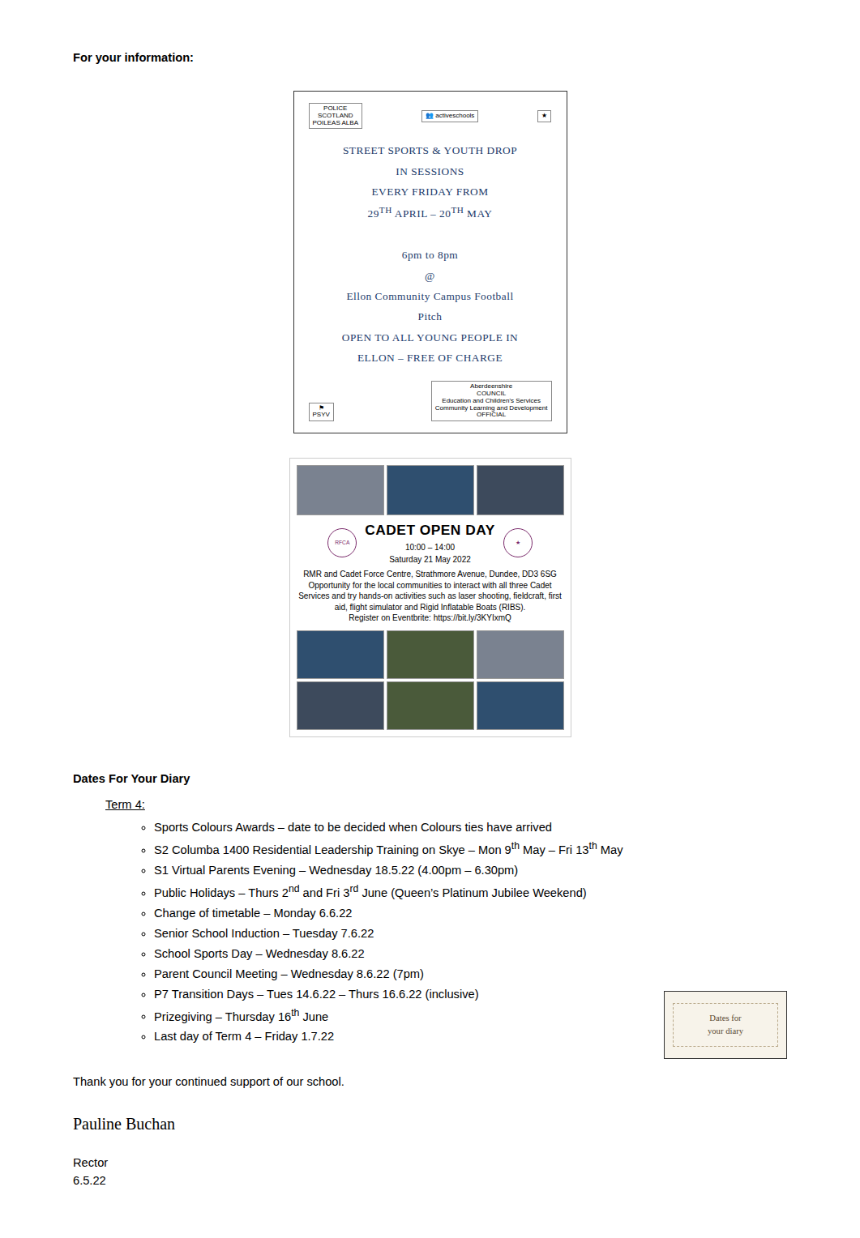For your information:
POLICE
SCOTLAND
POILEAS ALBA 👥 activeschools ★
STREET SPORTS & YOUTH DROP
IN SESSIONS
EVERY FRIDAY FROM
29TH APRIL – 20TH MAY
6pm to 8pm
@
Ellon Community Campus Football
Pitch
OPEN TO ALL YOUNG PEOPLE IN
ELLON – FREE OF CHARGE
⚑
PSYV Aberdeenshire
COUNCIL
Education and Children's Services
Community Learning and Development
OFFICIAL
RFCA
CADET OPEN DAY
10:00 – 14:00
Saturday 21 May 2022
★
RMR and Cadet Force Centre, Strathmore Avenue, Dundee, DD3 6SG
Opportunity for the local communities to interact with all three Cadet Services and try hands-on activities such as laser shooting, fieldcraft, first aid, flight simulator and Rigid Inflatable Boats (RIBS).
Register on Eventbrite: https://bit.ly/3KYIxmQ
Dates For Your Diary
Term 4:
Sports Colours Awards – date to be decided when Colours ties have arrived
S2 Columba 1400 Residential Leadership Training on Skye – Mon 9th May – Fri 13th May
S1 Virtual Parents Evening – Wednesday 18.5.22 (4.00pm – 6.30pm)
Public Holidays – Thurs 2nd and Fri 3rd June (Queen’s Platinum Jubilee Weekend)
Change of timetable – Monday 6.6.22
Senior School Induction – Tuesday 7.6.22
School Sports Day – Wednesday 8.6.22
Parent Council Meeting – Wednesday 8.6.22 (7pm)
P7 Transition Days – Tues 14.6.22 – Thurs 16.6.22 (inclusive)
Prizegiving – Thursday 16th June
Last day of Term 4 – Friday 1.7.22
Dates for
your diary
Thank you for your continued support of our school.
Pauline Buchan
Rector
6.5.22